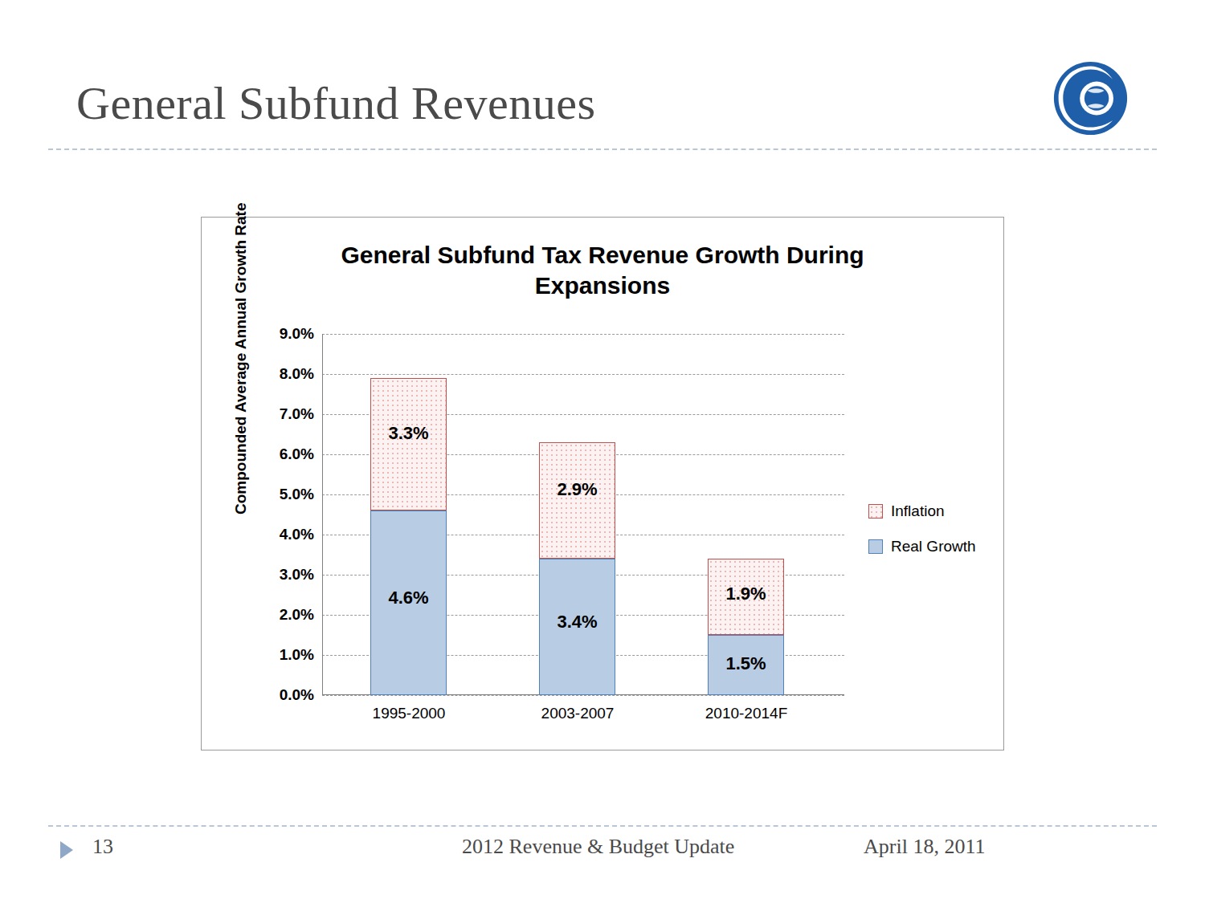General Subfund Revenues
General Subfund Tax Revenue Growth During
Expansions
Compounded Average Annual Growth Rate
9.0%
8.0%
7.0%
6.0%
5.0%
4.0%
3.0%
2.0%
1.0%
0.0%
4.6%
3.3%
1995-2000
3.4%
2.9%
2003-2007
1.5%
1.9%
2010-2014F
Inflation
Real Growth
13
2012 Revenue & Budget Update
April 18, 2011